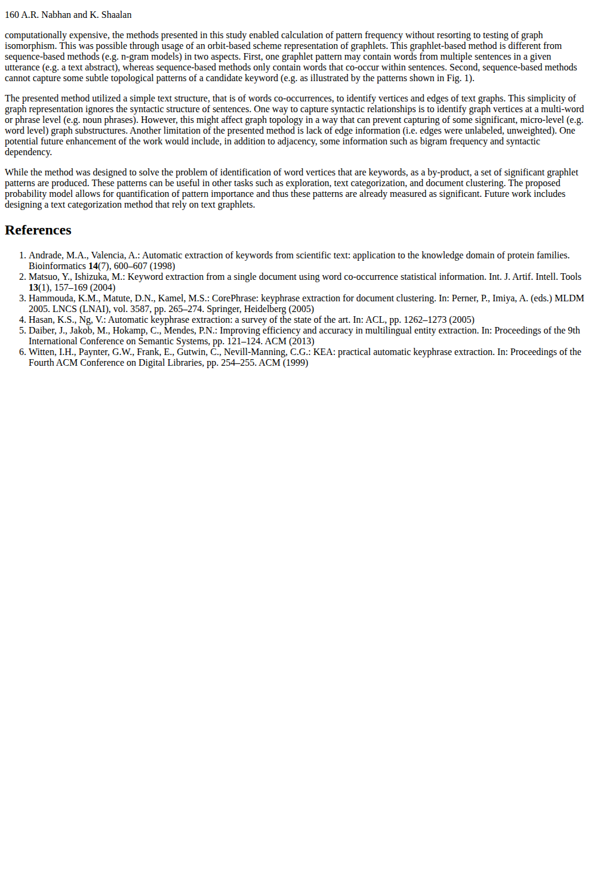160 A.R. Nabhan and K. Shaalan
computationally expensive, the methods presented in this study enabled calculation of pattern frequency without resorting to testing of graph isomorphism. This was possible through usage of an orbit-based scheme representation of graphlets. This graphlet-based method is different from sequence-based methods (e.g. n-gram models) in two aspects. First, one graphlet pattern may contain words from multiple sentences in a given utterance (e.g. a text abstract), whereas sequence-based methods only contain words that co-occur within sentences. Second, sequence-based methods cannot capture some subtle topological patterns of a candidate keyword (e.g. as illustrated by the patterns shown in Fig. 1).
The presented method utilized a simple text structure, that is of words co-occurrences, to identify vertices and edges of text graphs. This simplicity of graph representation ignores the syntactic structure of sentences. One way to capture syntactic relationships is to identify graph vertices at a multi-word or phrase level (e.g. noun phrases). However, this might affect graph topology in a way that can prevent capturing of some significant, micro-level (e.g. word level) graph substructures. Another limitation of the presented method is lack of edge information (i.e. edges were unlabeled, unweighted). One potential future enhancement of the work would include, in addition to adjacency, some information such as bigram frequency and syntactic dependency.
While the method was designed to solve the problem of identification of word vertices that are keywords, as a by-product, a set of significant graphlet patterns are produced. These patterns can be useful in other tasks such as exploration, text categorization, and document clustering. The proposed probability model allows for quantification of pattern importance and thus these patterns are already measured as significant. Future work includes designing a text categorization method that rely on text graphlets.
References
Andrade, M.A., Valencia, A.: Automatic extraction of keywords from scientific text: application to the knowledge domain of protein families. Bioinformatics 14(7), 600–607 (1998)
Matsuo, Y., Ishizuka, M.: Keyword extraction from a single document using word co-occurrence statistical information. Int. J. Artif. Intell. Tools 13(1), 157–169 (2004)
Hammouda, K.M., Matute, D.N., Kamel, M.S.: CorePhrase: keyphrase extraction for document clustering. In: Perner, P., Imiya, A. (eds.) MLDM 2005. LNCS (LNAI), vol. 3587, pp. 265–274. Springer, Heidelberg (2005)
Hasan, K.S., Ng, V.: Automatic keyphrase extraction: a survey of the state of the art. In: ACL, pp. 1262–1273 (2005)
Daiber, J., Jakob, M., Hokamp, C., Mendes, P.N.: Improving efficiency and accuracy in multilingual entity extraction. In: Proceedings of the 9th International Conference on Semantic Systems, pp. 121–124. ACM (2013)
Witten, I.H., Paynter, G.W., Frank, E., Gutwin, C., Nevill-Manning, C.G.: KEA: practical automatic keyphrase extraction. In: Proceedings of the Fourth ACM Conference on Digital Libraries, pp. 254–255. ACM (1999)